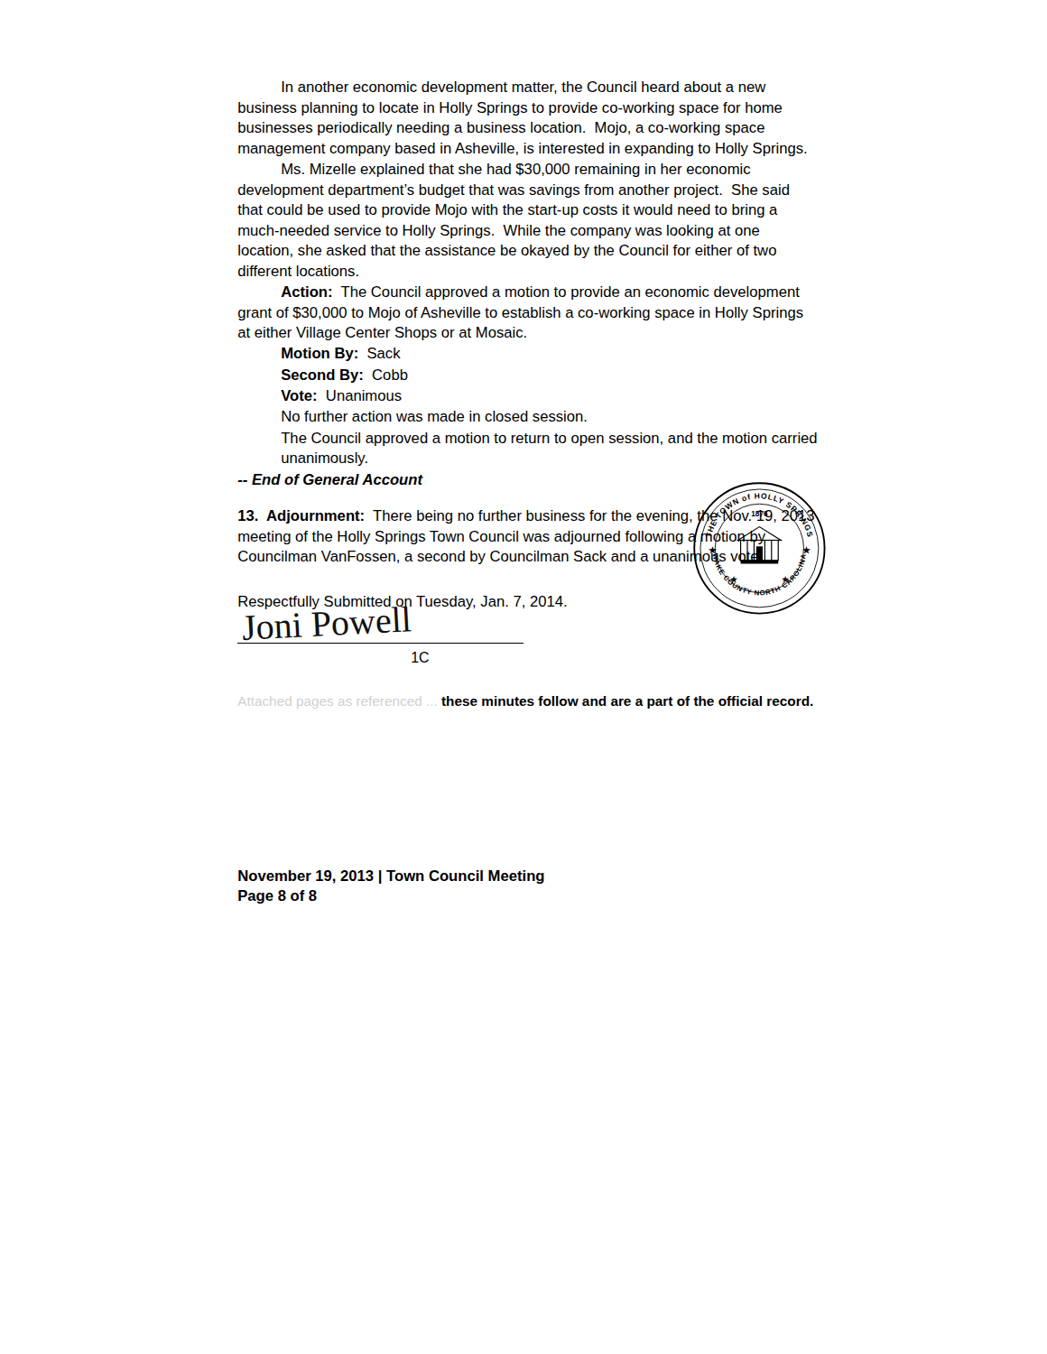In another economic development matter, the Council heard about a new business planning to locate in Holly Springs to provide co-working space for home businesses periodically needing a business location. Mojo, a co-working space management company based in Asheville, is interested in expanding to Holly Springs.
Ms. Mizelle explained that she had $30,000 remaining in her economic development department’s budget that was savings from another project. She said that could be used to provide Mojo with the start-up costs it would need to bring a much-needed service to Holly Springs. While the company was looking at one location, she asked that the assistance be okayed by the Council for either of two different locations.
Action: The Council approved a motion to provide an economic development grant of $30,000 to Mojo of Asheville to establish a co-working space in Holly Springs at either Village Center Shops or at Mosaic.
Motion By: Sack
Second By: Cobb
Vote: Unanimous
No further action was made in closed session.
The Council approved a motion to return to open session, and the motion carried unanimously.
-- End of General Account
13. Adjournment: There being no further business for the evening, the Nov. 19, 2013 meeting of the Holly Springs Town Council was adjourned following a motion by Councilman VanFossen, a second by Councilman Sack and a unanimous vote.
Respectfully Submitted on Tuesday, Jan. 7, 2014.
Joni Powell
1C
Attached pages as referenced ... these minutes follow and are a part of the official record.
THE TOWN of HOLLY SPRINGS WAKE COUNTY NORTH CAROLINA 1876 ★ ★ ★ ★
November 19, 2013 | Town Council Meeting
Page 8 of 8